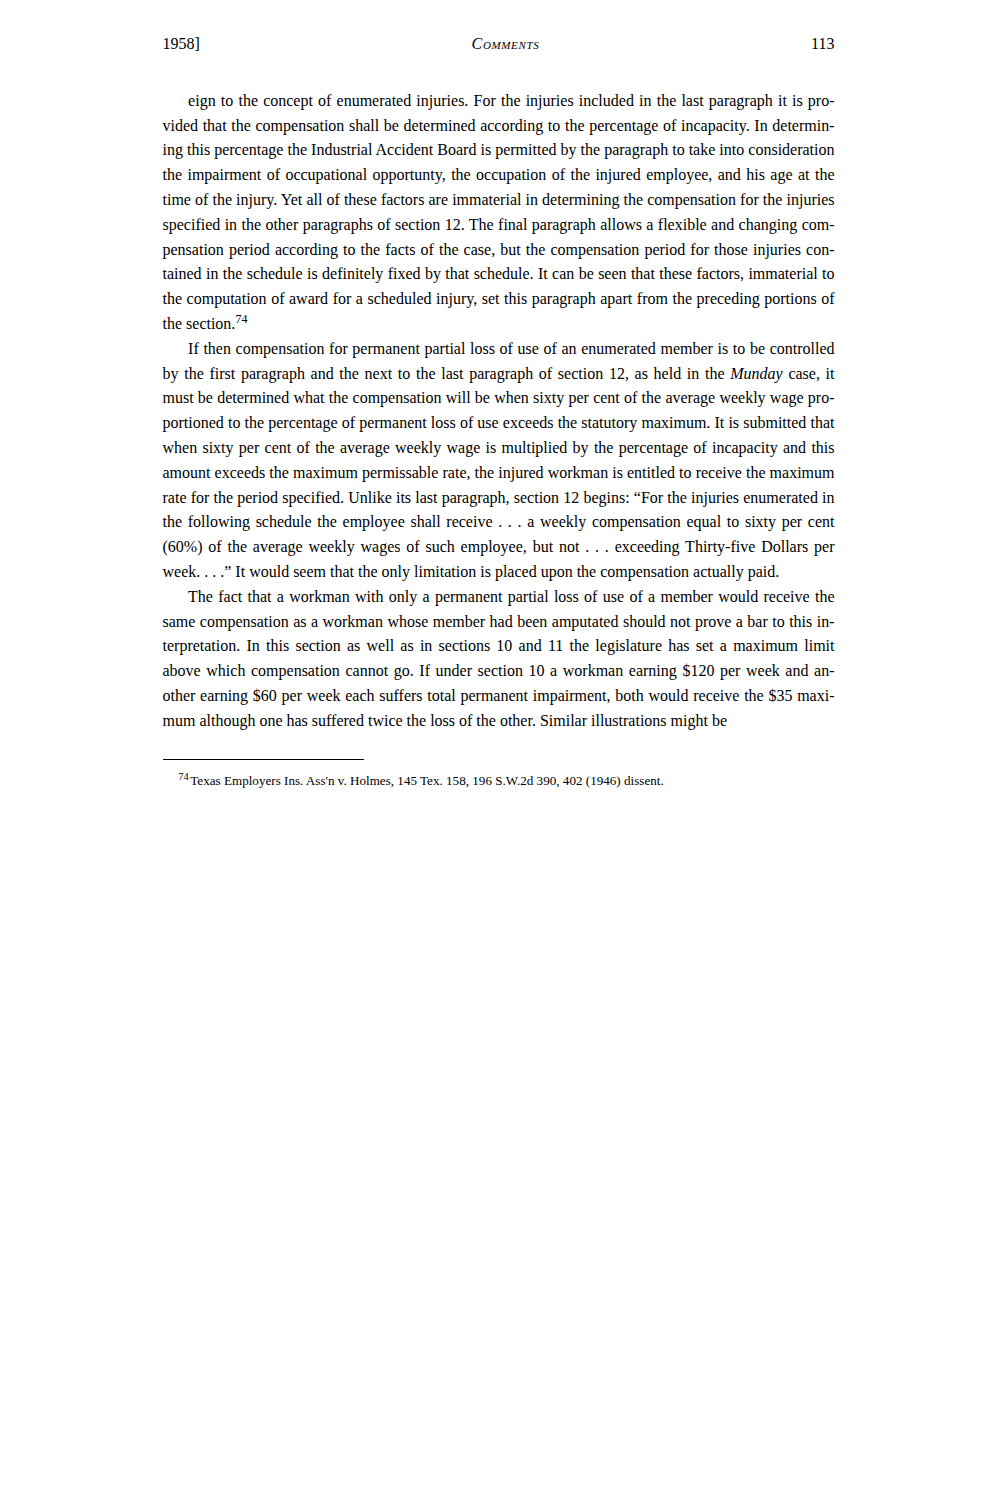1958] Comments 113
eign to the concept of enumerated injuries. For the injuries included in the last paragraph it is provided that the compensation shall be determined according to the percentage of incapacity. In determining this percentage the Industrial Accident Board is permitted by the paragraph to take into consideration the impairment of occupational opportunty, the occupation of the injured employee, and his age at the time of the injury. Yet all of these factors are immaterial in determining the compensation for the injuries specified in the other paragraphs of section 12. The final paragraph allows a flexible and changing compensation period according to the facts of the case, but the compensation period for those injuries contained in the schedule is definitely fixed by that schedule. It can be seen that these factors, immaterial to the computation of award for a scheduled injury, set this paragraph apart from the preceding portions of the section.74
If then compensation for permanent partial loss of use of an enumerated member is to be controlled by the first paragraph and the next to the last paragraph of section 12, as held in the Munday case, it must be determined what the compensation will be when sixty per cent of the average weekly wage proportioned to the percentage of permanent loss of use exceeds the statutory maximum. It is submitted that when sixty per cent of the average weekly wage is multiplied by the percentage of incapacity and this amount exceeds the maximum permissable rate, the injured workman is entitled to receive the maximum rate for the period specified. Unlike its last paragraph, section 12 begins: “For the injuries enumerated in the following schedule the employee shall receive . . . a weekly compensation equal to sixty per cent (60%) of the average weekly wages of such employee, but not . . . exceeding Thirty-five Dollars per week. . . .” It would seem that the only limitation is placed upon the compensation actually paid.
The fact that a workman with only a permanent partial loss of use of a member would receive the same compensation as a workman whose member had been amputated should not prove a bar to this interpretation. In this section as well as in sections 10 and 11 the legislature has set a maximum limit above which compensation cannot go. If under section 10 a workman earning $120 per week and another earning $60 per week each suffers total permanent impairment, both would receive the $35 maximum although one has suffered twice the loss of the other. Similar illustrations might be
74 Texas Employers Ins. Ass'n v. Holmes, 145 Tex. 158, 196 S.W.2d 390, 402 (1946) dissent.